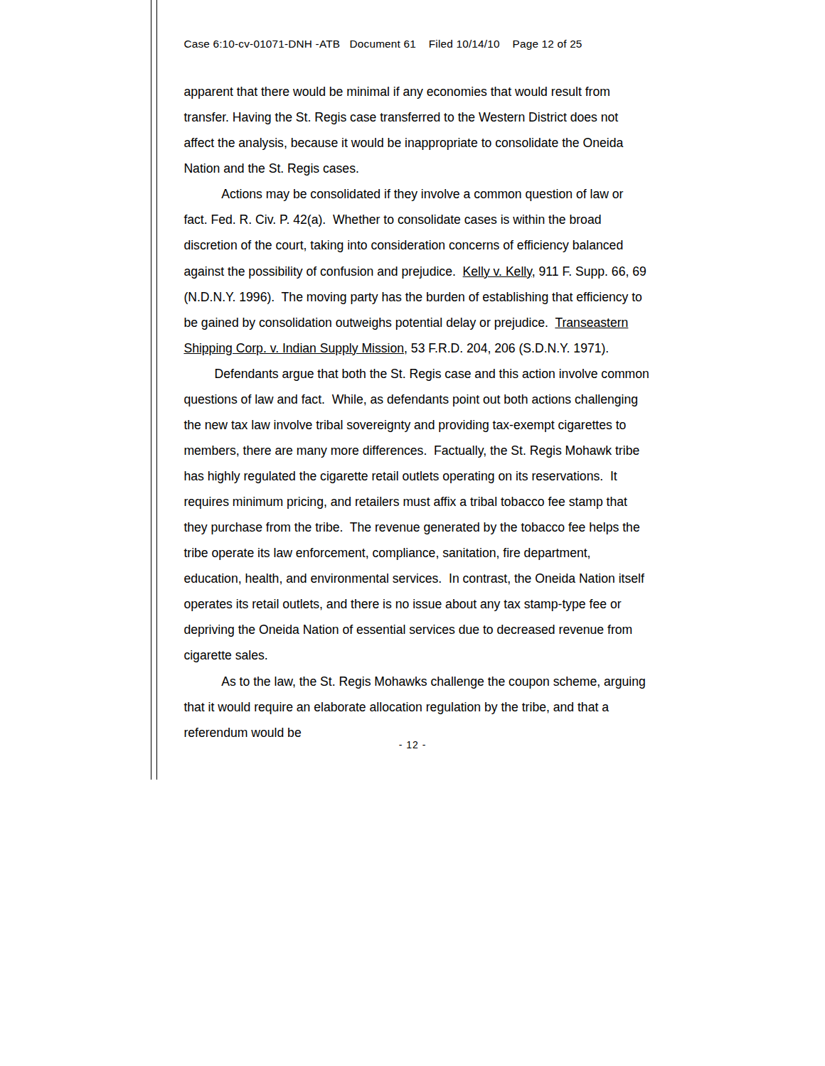Case 6:10-cv-01071-DNH -ATB Document 61 Filed 10/14/10 Page 12 of 25
apparent that there would be minimal if any economies that would result from transfer. Having the St. Regis case transferred to the Western District does not affect the analysis, because it would be inappropriate to consolidate the Oneida Nation and the St. Regis cases.
Actions may be consolidated if they involve a common question of law or fact. Fed. R. Civ. P. 42(a). Whether to consolidate cases is within the broad discretion of the court, taking into consideration concerns of efficiency balanced against the possibility of confusion and prejudice. Kelly v. Kelly, 911 F. Supp. 66, 69 (N.D.N.Y. 1996). The moving party has the burden of establishing that efficiency to be gained by consolidation outweighs potential delay or prejudice. Transeastern Shipping Corp. v. Indian Supply Mission, 53 F.R.D. 204, 206 (S.D.N.Y. 1971).
Defendants argue that both the St. Regis case and this action involve common questions of law and fact. While, as defendants point out both actions challenging the new tax law involve tribal sovereignty and providing tax-exempt cigarettes to members, there are many more differences. Factually, the St. Regis Mohawk tribe has highly regulated the cigarette retail outlets operating on its reservations. It requires minimum pricing, and retailers must affix a tribal tobacco fee stamp that they purchase from the tribe. The revenue generated by the tobacco fee helps the tribe operate its law enforcement, compliance, sanitation, fire department, education, health, and environmental services. In contrast, the Oneida Nation itself operates its retail outlets, and there is no issue about any tax stamp-type fee or depriving the Oneida Nation of essential services due to decreased revenue from cigarette sales.
As to the law, the St. Regis Mohawks challenge the coupon scheme, arguing that it would require an elaborate allocation regulation by the tribe, and that a referendum would be
- 12 -